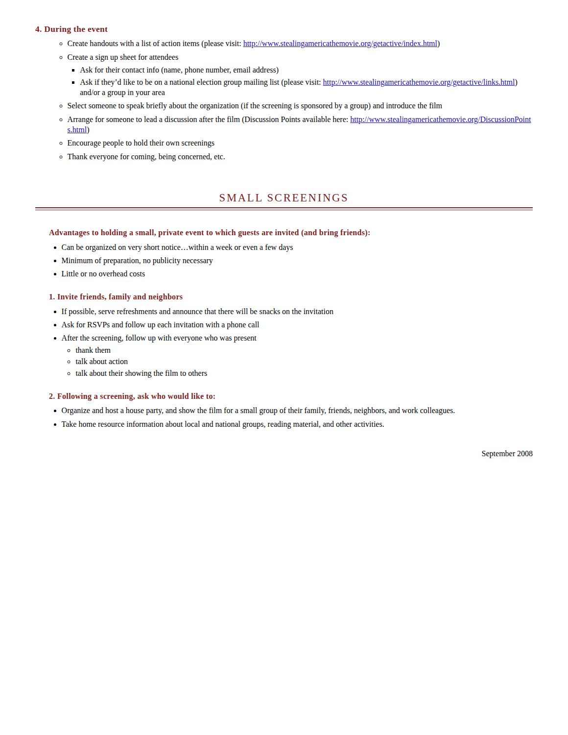4. During the event
Create handouts with a list of action items (please visit: http://www.stealingamericathemovie.org/getactive/index.html)
Create a sign up sheet for attendees
Ask for their contact info (name, phone number, email address)
Ask if they’d like to be on a national election group mailing list (please visit: http://www.stealingamericathemovie.org/getactive/links.html) and/or a group in your area
Select someone to speak briefly about the organization (if the screening is sponsored by a group) and introduce the film
Arrange for someone to lead a discussion after the film (Discussion Points available here: http://www.stealingamericathemovie.org/DiscussionPoints.html)
Encourage people to hold their own screenings
Thank everyone for coming, being concerned, etc.
SMALL SCREENINGS
Advantages to holding a small, private event to which guests are invited (and bring friends):
Can be organized on very short notice…within a week or even a few days
Minimum of preparation, no publicity necessary
Little or no overhead costs
1. Invite friends, family and neighbors
If possible, serve refreshments and announce that there will be snacks on the invitation
Ask for RSVPs and follow up each invitation with a phone call
After the screening, follow up with everyone who was present
thank them
talk about action
talk about their showing the film to others
2. Following a screening, ask who would like to:
Organize and host a house party, and show the film for a small group of their family, friends, neighbors, and work colleagues.
Take home resource information about local and national groups, reading material, and other activities.
September 2008